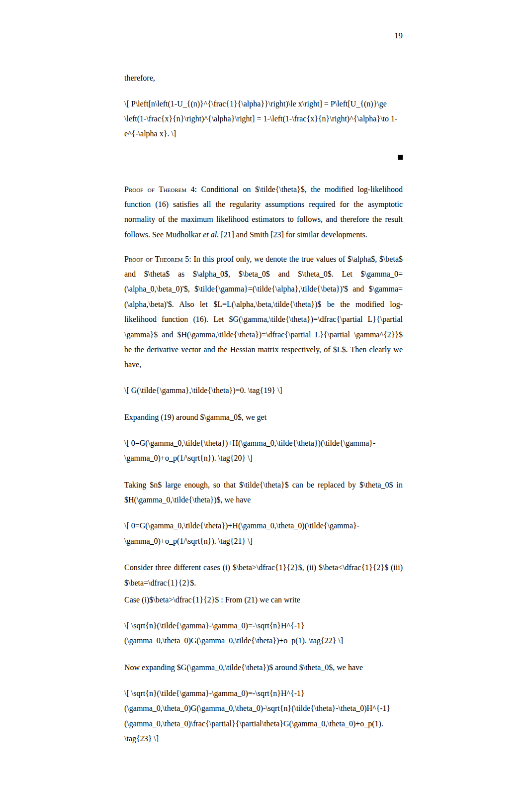19
therefore,
\[ P\left[n\left(1-U_{(n)}^{\frac{1}{\alpha}}\right)\le x\right] = P\left[U_{(n)}\ge \left(1-\frac{x}{n}\right)^{\alpha}\right] = 1-\left(1-\frac{x}{n}\right)^{\alpha}\to 1-e^{-\alpha x}. \]
Proof of Theorem 4: Conditional on $\tilde{\theta}$, the modified log-likelihood function (16) satisfies all the regularity assumptions required for the asymptotic normality of the maximum likelihood estimators to follows, and therefore the result follows. See Mudholkar et al. [21] and Smith [23] for similar developments.
Proof of Theorem 5: In this proof only, we denote the true values of $\alpha$, $\beta$ and $\theta$ as $\alpha_0$, $\beta_0$ and $\theta_0$. Let $\gamma_0=(\alpha_0,\beta_0)'$, $\tilde{\gamma}=(\tilde{\alpha},\tilde{\beta})'$ and $\gamma=(\alpha,\beta)'$. Also let $L=L(\alpha,\beta,\tilde{\theta})$ be the modified log-likelihood function (16). Let $G(\gamma,\tilde{\theta})=\dfrac{\partial L}{\partial \gamma}$ and $H(\gamma,\tilde{\theta})=\dfrac{\partial L}{\partial \gamma^{2}}$ be the derivative vector and the Hessian matrix respectively, of $L$. Then clearly we have,
\[ G(\tilde{\gamma},\tilde{\theta})=0. \tag{19} \]
Expanding (19) around $\gamma_0$, we get
\[ 0=G(\gamma_0,\tilde{\theta})+H(\gamma_0,\tilde{\theta})(\tilde{\gamma}-\gamma_0)+o_p(1/\sqrt{n}). \tag{20} \]
Taking $n$ large enough, so that $\tilde{\theta}$ can be replaced by $\theta_0$ in $H(\gamma_0,\tilde{\theta})$, we have
\[ 0=G(\gamma_0,\tilde{\theta})+H(\gamma_0,\theta_0)(\tilde{\gamma}-\gamma_0)+o_p(1/\sqrt{n}). \tag{21} \]
Consider three different cases (i) $\beta>\dfrac{1}{2}$, (ii) $\beta<\dfrac{1}{2}$ (iii) $\beta=\dfrac{1}{2}$.
Case (i)$\beta>\dfrac{1}{2}$ : From (21) we can write
\[ \sqrt{n}(\tilde{\gamma}-\gamma_0)=-\sqrt{n}H^{-1}(\gamma_0,\theta_0)G(\gamma_0,\tilde{\theta})+o_p(1). \tag{22} \]
Now expanding $G(\gamma_0,\tilde{\theta})$ around $\theta_0$, we have
\[ \sqrt{n}(\tilde{\gamma}-\gamma_0)=-\sqrt{n}H^{-1}(\gamma_0,\theta_0)G(\gamma_0,\theta_0)-\sqrt{n}(\tilde{\theta}-\theta_0)H^{-1}(\gamma_0,\theta_0)\frac{\partial}{\partial\theta}G(\gamma_0,\theta_0)+o_p(1). \tag{23} \]